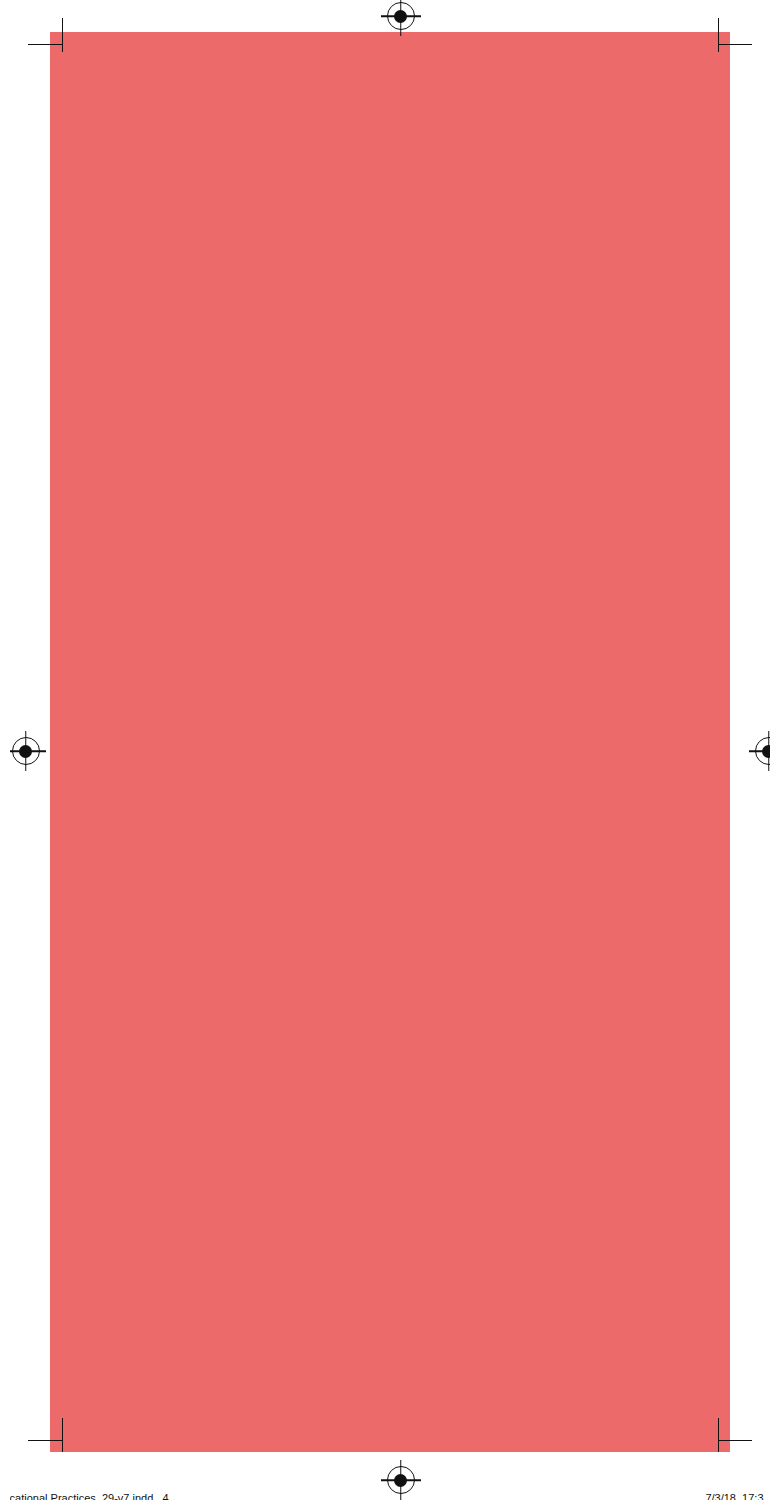ucational Practices_29-v7.indd 4 7/3/18 17:3